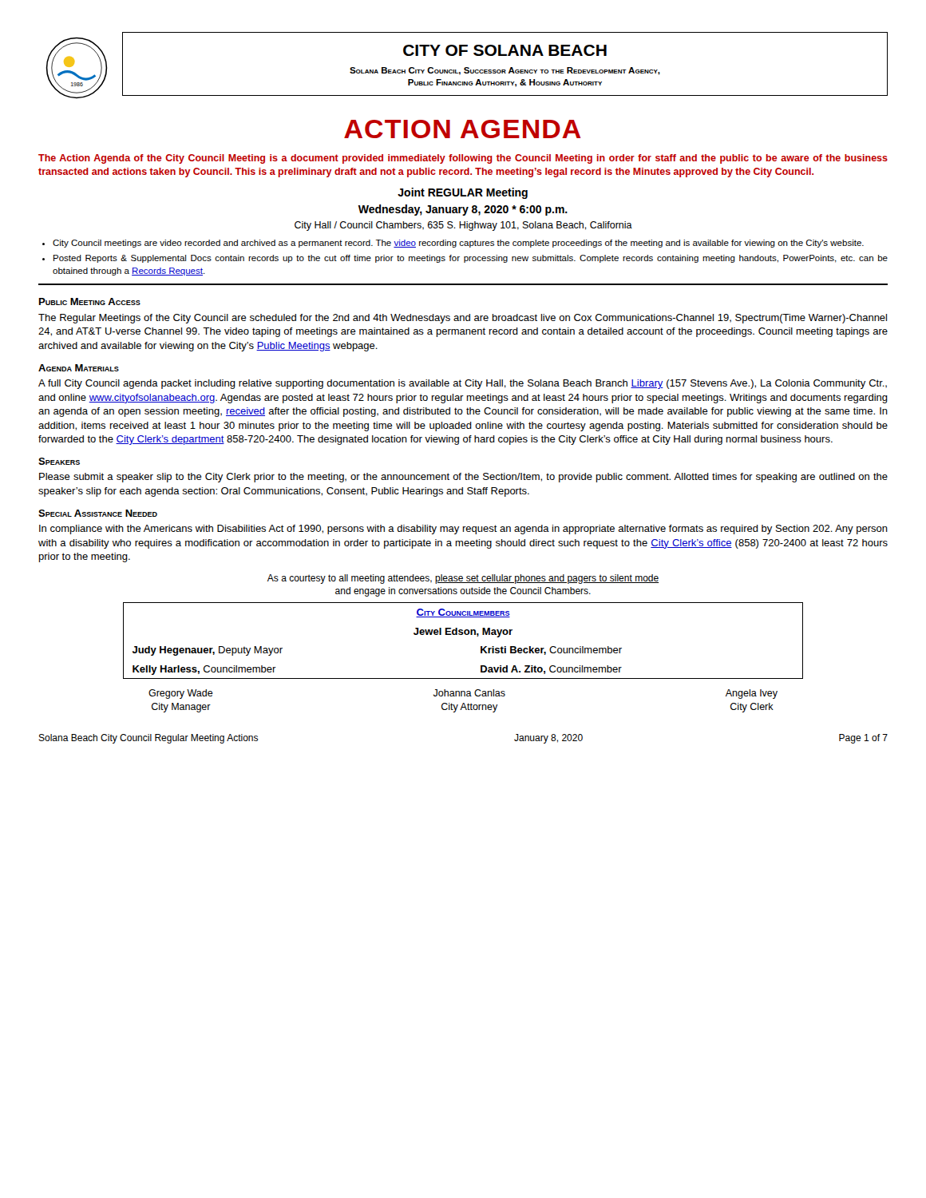CITY OF SOLANA BEACH
Solana Beach City Council, Successor Agency to the Redevelopment Agency,
Public Financing Authority, & Housing Authority
ACTION AGENDA
The Action Agenda of the City Council Meeting is a document provided immediately following the Council Meeting in order for staff and the public to be aware of the business transacted and actions taken by Council. This is a preliminary draft and not a public record. The meeting’s legal record is the Minutes approved by the City Council.
Joint REGULAR Meeting
Wednesday, January 8, 2020 * 6:00 p.m.
City Hall / Council Chambers, 635 S. Highway 101, Solana Beach, California
City Council meetings are video recorded and archived as a permanent record. The video recording captures the complete proceedings of the meeting and is available for viewing on the City's website.
Posted Reports & Supplemental Docs contain records up to the cut off time prior to meetings for processing new submittals. Complete records containing meeting handouts, PowerPoints, etc. can be obtained through a Records Request.
Public Meeting Access
The Regular Meetings of the City Council are scheduled for the 2nd and 4th Wednesdays and are broadcast live on Cox Communications-Channel 19, Spectrum(Time Warner)-Channel 24, and AT&T U-verse Channel 99. The video taping of meetings are maintained as a permanent record and contain a detailed account of the proceedings. Council meeting tapings are archived and available for viewing on the City’s Public Meetings webpage.
Agenda Materials
A full City Council agenda packet including relative supporting documentation is available at City Hall, the Solana Beach Branch Library (157 Stevens Ave.), La Colonia Community Ctr., and online www.cityofsolanabeach.org. Agendas are posted at least 72 hours prior to regular meetings and at least 24 hours prior to special meetings. Writings and documents regarding an agenda of an open session meeting, received after the official posting, and distributed to the Council for consideration, will be made available for public viewing at the same time. In addition, items received at least 1 hour 30 minutes prior to the meeting time will be uploaded online with the courtesy agenda posting. Materials submitted for consideration should be forwarded to the City Clerk’s department 858-720-2400. The designated location for viewing of hard copies is the City Clerk’s office at City Hall during normal business hours.
Speakers
Please submit a speaker slip to the City Clerk prior to the meeting, or the announcement of the Section/Item, to provide public comment. Allotted times for speaking are outlined on the speaker’s slip for each agenda section: Oral Communications, Consent, Public Hearings and Staff Reports.
Special Assistance Needed
In compliance with the Americans with Disabilities Act of 1990, persons with a disability may request an agenda in appropriate alternative formats as required by Section 202. Any person with a disability who requires a modification or accommodation in order to participate in a meeting should direct such request to the City Clerk’s office (858) 720-2400 at least 72 hours prior to the meeting.
As a courtesy to all meeting attendees, please set cellular phones and pagers to silent mode
and engage in conversations outside the Council Chambers.
| City Councilmembers |
| Jewel Edson, Mayor |
| Judy Hegenauer, Deputy Mayor | Kristi Becker, Councilmember |
| Kelly Harless, Councilmember | David A. Zito, Councilmember |
Gregory Wade
City Manager
Johanna Canlas
City Attorney
Angela Ivey
City Clerk
Solana Beach City Council Regular Meeting Actions
January 8, 2020
Page 1 of 7